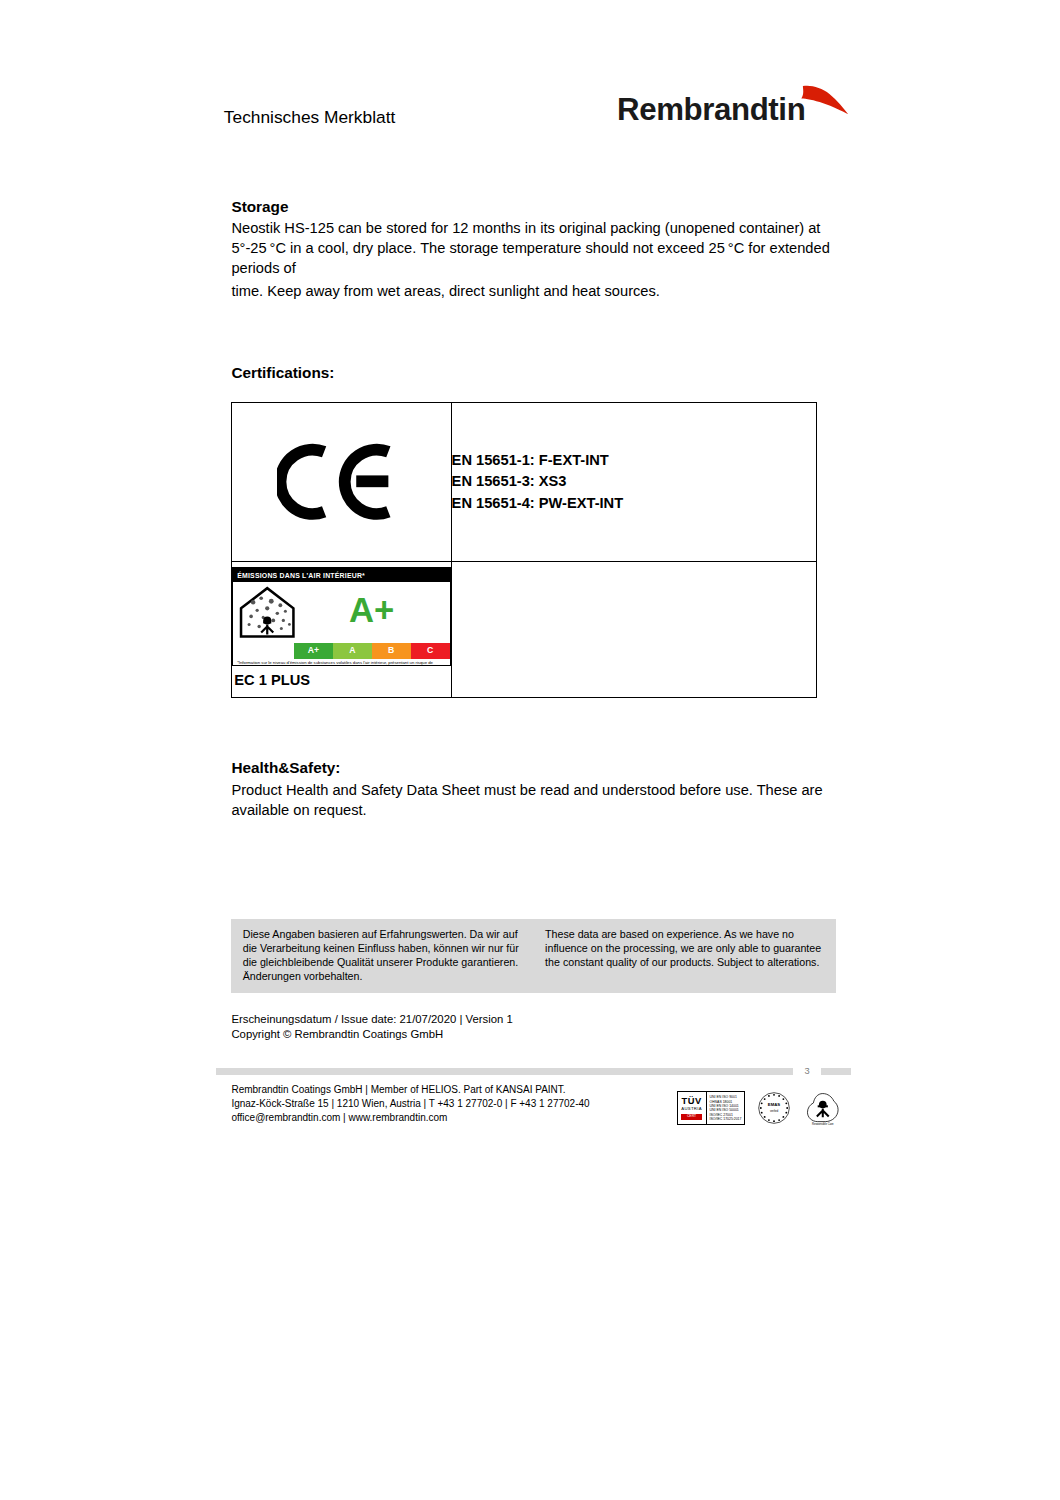Technisches Merkblatt
Rembrandtin
Storage
Neostik HS-125 can be stored for 12 months in its original packing (unopened container) at 5°-25 °C in a cool, dry place. The storage temperature should not exceed 25 °C for extended periods of
time. Keep away from wet areas, direct sunlight and heat sources.
Certifications:
| | EN 15651-1: F-EXT-INT EN 15651-3: XS3 EN 15651-4: PW-EXT-INT |
| ÉMISSIONS DANS L'AIR INTÉRIEUR* A+ A+ A B C *Information sur le niveau d'émission de substances volatiles dans l'air intérieur, présentant un risque de toxicité par inhalation, sur une échelle de classe allant de A+ (très faibles émissions) à C (fortes émissions). EC 1 PLUS | |
Health&Safety:
Product Health and Safety Data Sheet must be read and understood before use. These are available on request.
Diese Angaben basieren auf Erfahrungswerten. Da wir auf die Verarbeitung keinen Einfluss haben, können wir nur für die gleichbleibende Qualität unserer Produkte garantieren. Änderungen vorbehalten.
These data are based on experience. As we have no influence on the processing, we are only able to guarantee the constant quality of our products. Subject to alterations.
Erscheinungsdatum / Issue date: 21/07/2020 | Version 1
Copyright © Rembrandtin Coatings GmbH
3
Rembrandtin Coatings GmbH | Member of HELIOS. Part of KANSAI PAINT.
Ignaz-Köck-Straße 15 | 1210 Wien, Austria | T +43 1 27702-0 | F +43 1 27702-40
office@rembrandtin.com | www.rembrandtin.com
TÜV
AUSTRIA
CERT
UNI EN ISO 9001
OHSAS 18001
UNI EN ISO 14001
UNI EN ISO 50001
ISO/IEC 27001
ISO/IEC 17025:2017
EMAS verified Responsible Care